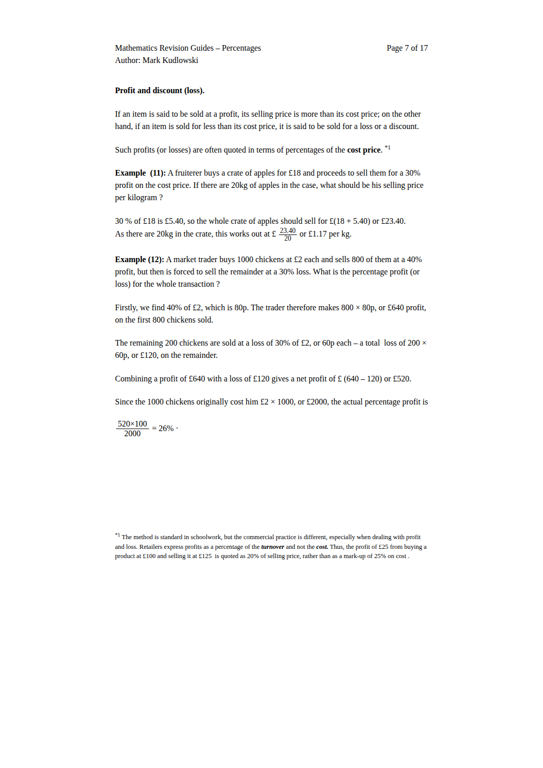Mathematics Revision Guides – Percentages
Author: Mark Kudlowski
Page 7 of 17
Profit and discount (loss).
If an item is said to be sold at a profit, its selling price is more than its cost price; on the other hand, if an item is sold for less than its cost price, it is said to be sold for a loss or a discount.
Such profits (or losses) are often quoted in terms of percentages of the cost price. *1
Example (11): A fruiterer buys a crate of apples for £18 and proceeds to sell them for a 30% profit on the cost price. If there are 20kg of apples in the case, what should be his selling price per kilogram ?
30 % of £18 is £5.40, so the whole crate of apples should sell for £(18 + 5.40) or £23.40.
As there are 20kg in the crate, this works out at £ 23.4020 or £1.17 per kg.
Example (12): A market trader buys 1000 chickens at £2 each and sells 800 of them at a 40% profit, but then is forced to sell the remainder at a 30% loss. What is the percentage profit (or loss) for the whole transaction ?
Firstly, we find 40% of £2, which is 80p. The trader therefore makes 800 × 80p, or £640 profit, on the first 800 chickens sold.
The remaining 200 chickens are sold at a loss of 30% of £2, or 60p each – a total loss of 200 × 60p, or £120, on the remainder.
Combining a profit of £640 with a loss of £120 gives a net profit of £ (640 – 120) or £520.
Since the 1000 chickens originally cost him £2 × 1000, or £2000, the actual percentage profit is
520×1002000 = 26% ·
*1 The method is standard in schoolwork, but the commercial practice is different, especially when dealing with profit and loss. Retailers express profits as a percentage of the turnover and not the cost. Thus, the profit of £25 from buying a product at £100 and selling it at £125 is quoted as 20% of selling price, rather than as a mark-up of 25% on cost .